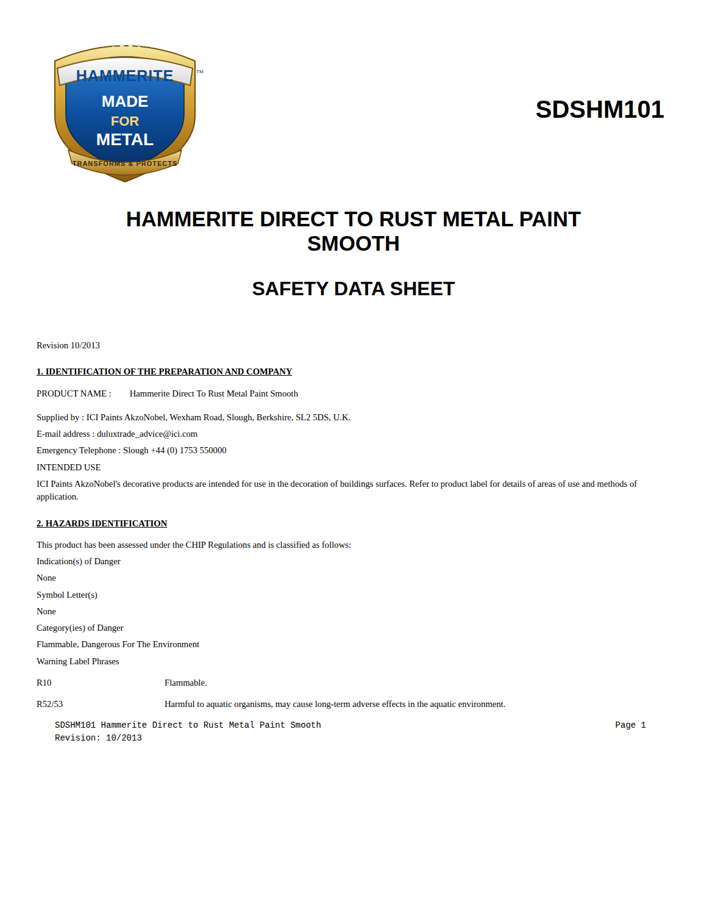HAMMERITE TM MADE FOR METAL TRANSFORMS & PROTECTS
SDSHM101
HAMMERITE DIRECT TO RUST METAL PAINT
SMOOTH
SAFETY DATA SHEET
Revision 10/2013
1. IDENTIFICATION OF THE PREPARATION AND COMPANY
PRODUCT NAME : Hammerite Direct To Rust Metal Paint Smooth
Supplied by : ICI Paints AkzoNobel, Wexham Road, Slough, Berkshire, SL2 5DS, U.K.
E-mail address : duluxtrade_advice@ici.com
Emergency Telephone : Slough +44 (0) 1753 550000
INTENDED USE
ICI Paints AkzoNobel's decorative products are intended for use in the decoration of buildings surfaces. Refer to product label for details of areas of use and methods of application.
2. HAZARDS IDENTIFICATION
This product has been assessed under the CHIP Regulations and is classified as follows:
Indication(s) of Danger
None
Symbol Letter(s)
None
Category(ies) of Danger
Flammable, Dangerous For The Environment
Warning Label Phrases
R10
Flammable.
R52/53
Harmful to aquatic organisms, may cause long-term adverse effects in the aquatic environment.
SDSHM101 Hammerite Direct to Rust Metal Paint Smooth Revision: 10/2013
Page 1